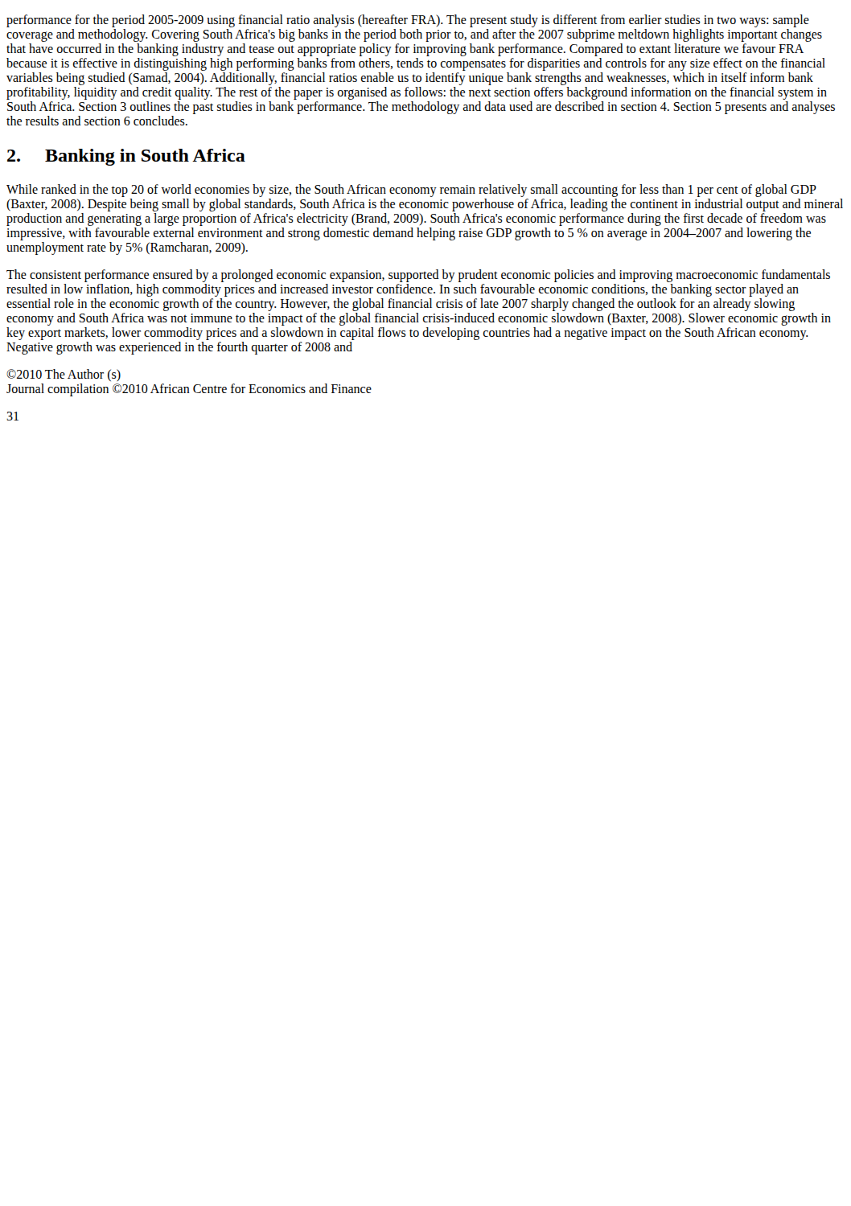performance for the period 2005-2009 using financial ratio analysis (hereafter FRA). The present study is different from earlier studies in two ways: sample coverage and methodology. Covering South Africa's big banks in the period both prior to, and after the 2007 subprime meltdown highlights important changes that have occurred in the banking industry and tease out appropriate policy for improving bank performance. Compared to extant literature we favour FRA because it is effective in distinguishing high performing banks from others, tends to compensates for disparities and controls for any size effect on the financial variables being studied (Samad, 2004). Additionally, financial ratios enable us to identify unique bank strengths and weaknesses, which in itself inform bank profitability, liquidity and credit quality. The rest of the paper is organised as follows: the next section offers background information on the financial system in South Africa. Section 3 outlines the past studies in bank performance. The methodology and data used are described in section 4. Section 5 presents and analyses the results and section 6 concludes.
2. Banking in South Africa
While ranked in the top 20 of world economies by size, the South African economy remain relatively small accounting for less than 1 per cent of global GDP (Baxter, 2008). Despite being small by global standards, South Africa is the economic powerhouse of Africa, leading the continent in industrial output and mineral production and generating a large proportion of Africa's electricity (Brand, 2009). South Africa's economic performance during the first decade of freedom was impressive, with favourable external environment and strong domestic demand helping raise GDP growth to 5 % on average in 2004–2007 and lowering the unemployment rate by 5% (Ramcharan, 2009).
The consistent performance ensured by a prolonged economic expansion, supported by prudent economic policies and improving macroeconomic fundamentals resulted in low inflation, high commodity prices and increased investor confidence. In such favourable economic conditions, the banking sector played an essential role in the economic growth of the country. However, the global financial crisis of late 2007 sharply changed the outlook for an already slowing economy and South Africa was not immune to the impact of the global financial crisis-induced economic slowdown (Baxter, 2008). Slower economic growth in key export markets, lower commodity prices and a slowdown in capital flows to developing countries had a negative impact on the South African economy. Negative growth was experienced in the fourth quarter of 2008 and
©2010 The Author (s)
Journal compilation ©2010 African Centre for Economics and Finance
31